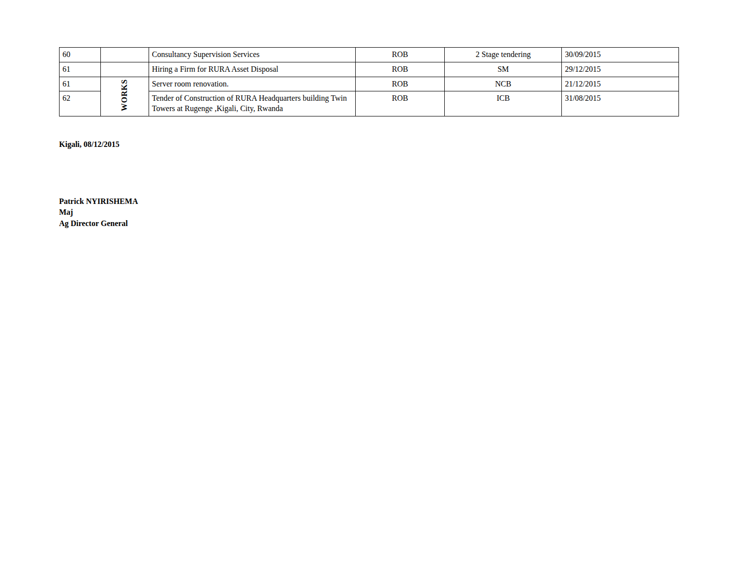| 60 | | Consultancy Supervision Services | ROB | 2 Stage tendering | 30/09/2015 |
| 61 | | Hiring a Firm for RURA Asset Disposal | ROB | SM | 29/12/2015 |
| 61 | WORKS | Server room renovation. | ROB | NCB | 21/12/2015 |
| 62 | Tender of Construction of RURA Headquarters building Twin Towers at Rugenge ,Kigali, City, Rwanda | ROB | ICB | 31/08/2015 |
Kigali, 08/12/2015
Patrick NYIRISHEMA
Maj
Ag Director General